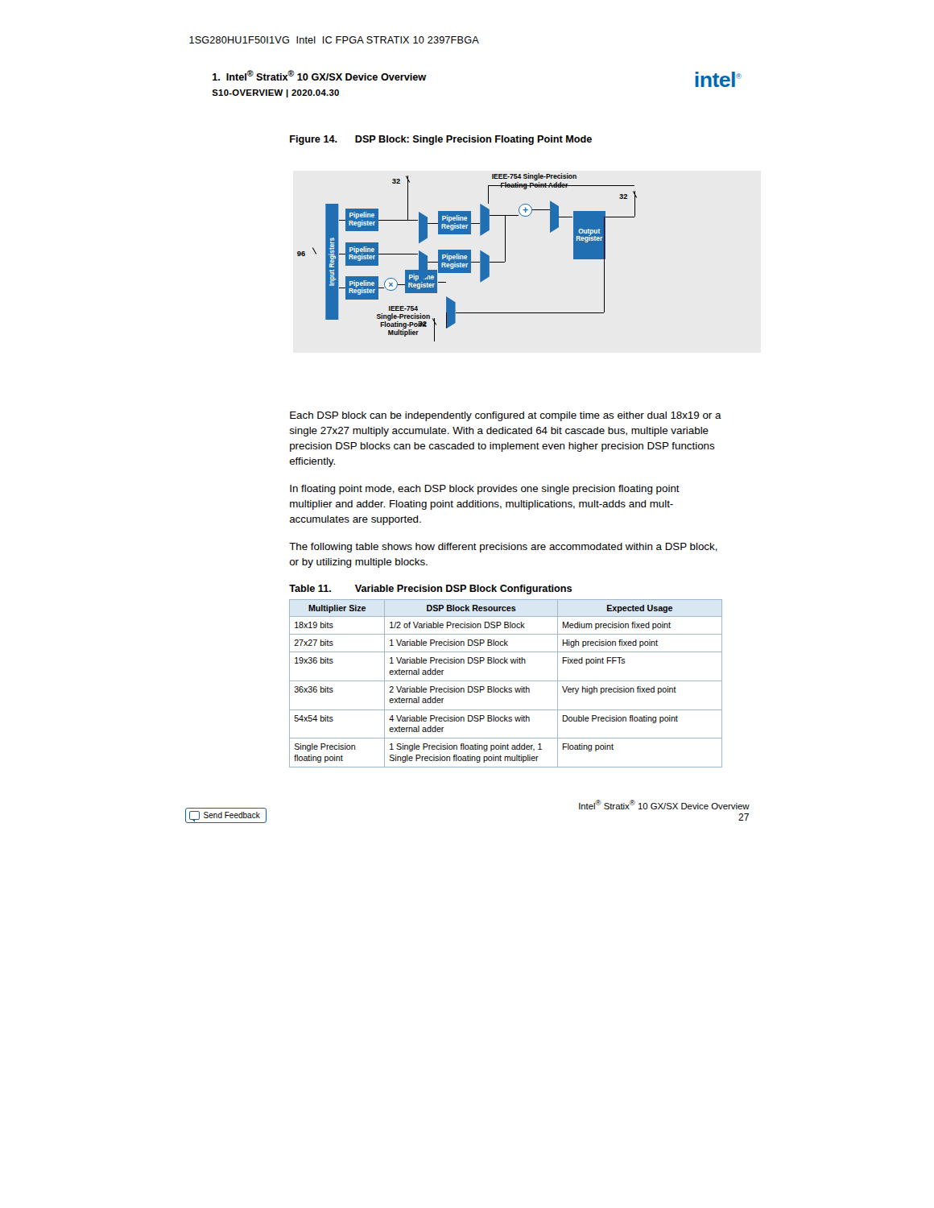1SG280HU1F50I1VG Intel IC FPGA STRATIX 10 2397FBGA
1. Intel® Stratix® 10 GX/SX Device Overview
S10-OVERVIEW | 2020.04.30
intel®
Figure 14. DSP Block: Single Precision Floating Point Mode
Input Registers
96
Pipeline
Register
Pipeline
Register
Pipeline
Register
×
Pipeline
Register
IEEE-754
Single-Precision
Floating-Point
Multiplier
Pipeline
Register
Pipeline
Register
+
Output
Register
IEEE-754 Single-Precision
Floating-Point Adder
32
32
32
Each DSP block can be independently configured at compile time as either dual 18x19 or a single 27x27 multiply accumulate. With a dedicated 64 bit cascade bus, multiple variable precision DSP blocks can be cascaded to implement even higher precision DSP functions efficiently.
In floating point mode, each DSP block provides one single precision floating point multiplier and adder. Floating point additions, multiplications, mult-adds and mult-accumulates are supported.
The following table shows how different precisions are accommodated within a DSP block, or by utilizing multiple blocks.
Table 11. Variable Precision DSP Block Configurations
| Multiplier Size | DSP Block Resources | Expected Usage |
| --- | --- | --- |
| 18x19 bits | 1/2 of Variable Precision DSP Block | Medium precision fixed point |
| 27x27 bits | 1 Variable Precision DSP Block | High precision fixed point |
| 19x36 bits | 1 Variable Precision DSP Block with external adder | Fixed point FFTs |
| 36x36 bits | 2 Variable Precision DSP Blocks with external adder | Very high precision fixed point |
| 54x54 bits | 4 Variable Precision DSP Blocks with external adder | Double Precision floating point |
| Single Precision floating point | 1 Single Precision floating point adder, 1 Single Precision floating point multiplier | Floating point |
Send Feedback
Intel® Stratix® 10 GX/SX Device Overview
27